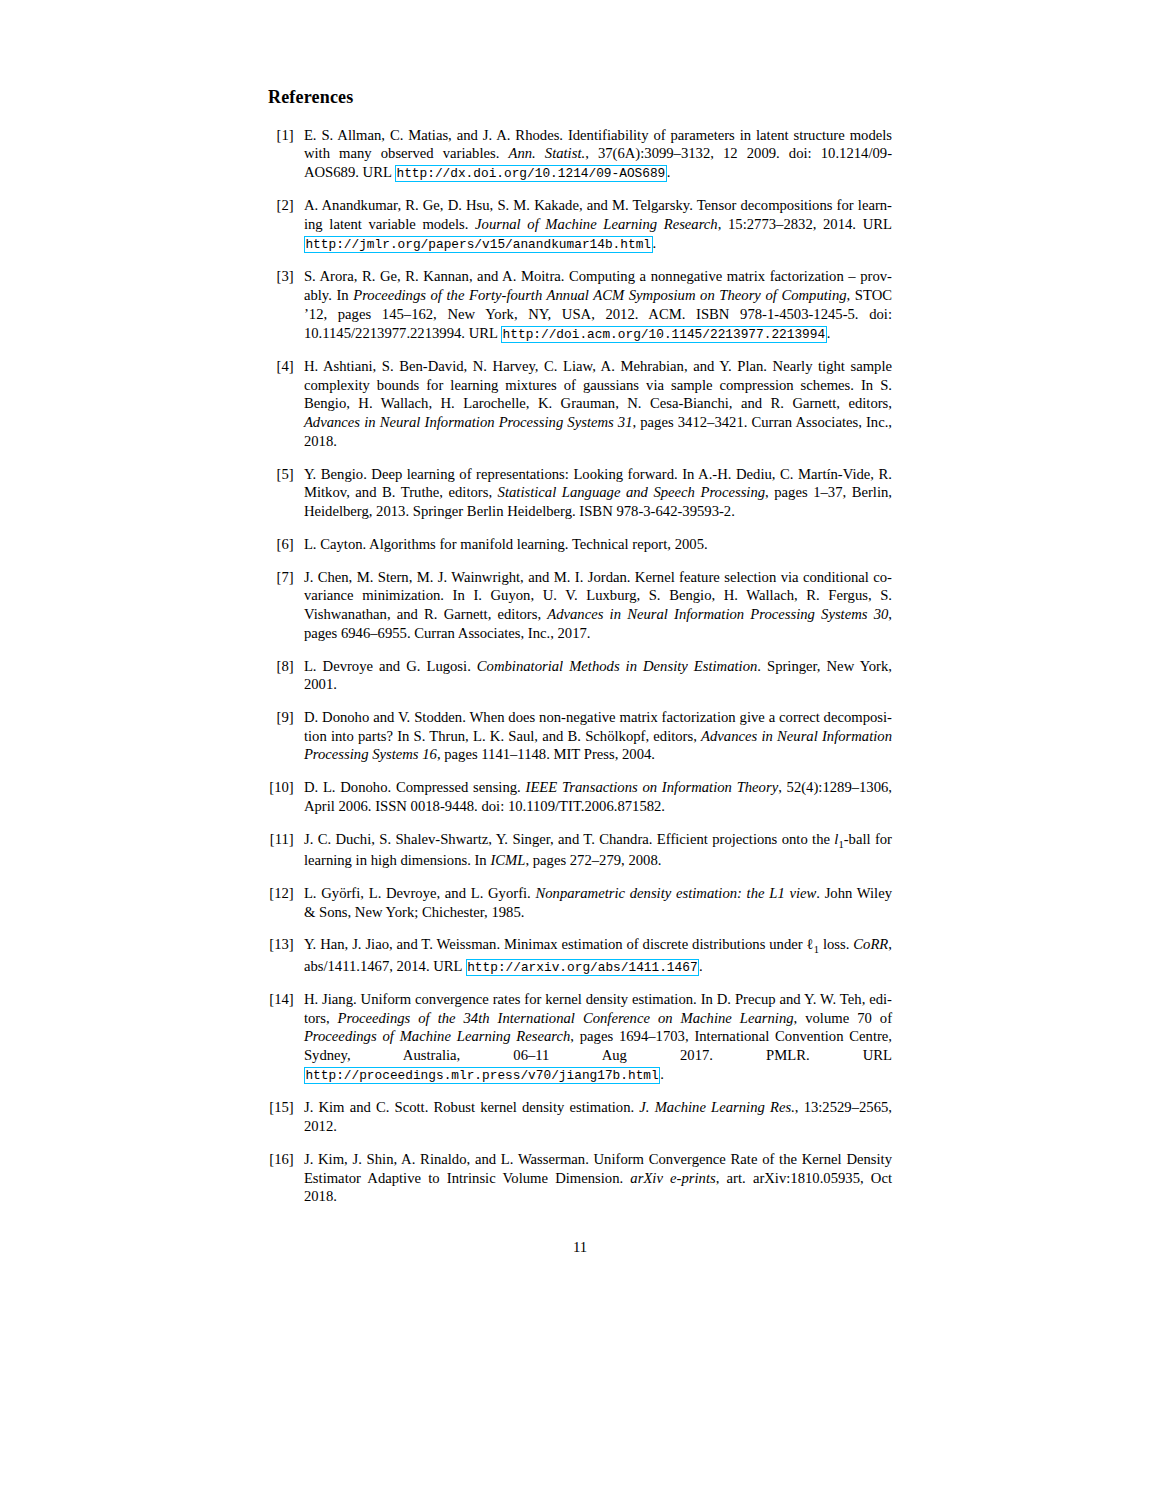References
[1] E. S. Allman, C. Matias, and J. A. Rhodes. Identifiability of parameters in latent structure models with many observed variables. Ann. Statist., 37(6A):3099–3132, 12 2009. doi: 10.1214/09-AOS689. URL http://dx.doi.org/10.1214/09-AOS689.
[2] A. Anandkumar, R. Ge, D. Hsu, S. M. Kakade, and M. Telgarsky. Tensor decompositions for learning latent variable models. Journal of Machine Learning Research, 15:2773–2832, 2014. URL http://jmlr.org/papers/v15/anandkumar14b.html.
[3] S. Arora, R. Ge, R. Kannan, and A. Moitra. Computing a nonnegative matrix factorization – provably. In Proceedings of the Forty-fourth Annual ACM Symposium on Theory of Computing, STOC ’12, pages 145–162, New York, NY, USA, 2012. ACM. ISBN 978-1-4503-1245-5. doi: 10.1145/2213977.2213994. URL http://doi.acm.org/10.1145/2213977.2213994.
[4] H. Ashtiani, S. Ben-David, N. Harvey, C. Liaw, A. Mehrabian, and Y. Plan. Nearly tight sample complexity bounds for learning mixtures of gaussians via sample compression schemes. In S. Bengio, H. Wallach, H. Larochelle, K. Grauman, N. Cesa-Bianchi, and R. Garnett, editors, Advances in Neural Information Processing Systems 31, pages 3412–3421. Curran Associates, Inc., 2018.
[5] Y. Bengio. Deep learning of representations: Looking forward. In A.-H. Dediu, C. Martín-Vide, R. Mitkov, and B. Truthe, editors, Statistical Language and Speech Processing, pages 1–37, Berlin, Heidelberg, 2013. Springer Berlin Heidelberg. ISBN 978-3-642-39593-2.
[6] L. Cayton. Algorithms for manifold learning. Technical report, 2005.
[7] J. Chen, M. Stern, M. J. Wainwright, and M. I. Jordan. Kernel feature selection via conditional covariance minimization. In I. Guyon, U. V. Luxburg, S. Bengio, H. Wallach, R. Fergus, S. Vishwanathan, and R. Garnett, editors, Advances in Neural Information Processing Systems 30, pages 6946–6955. Curran Associates, Inc., 2017.
[8] L. Devroye and G. Lugosi. Combinatorial Methods in Density Estimation. Springer, New York, 2001.
[9] D. Donoho and V. Stodden. When does non-negative matrix factorization give a correct decomposition into parts? In S. Thrun, L. K. Saul, and B. Schölkopf, editors, Advances in Neural Information Processing Systems 16, pages 1141–1148. MIT Press, 2004.
[10] D. L. Donoho. Compressed sensing. IEEE Transactions on Information Theory, 52(4):1289–1306, April 2006. ISSN 0018-9448. doi: 10.1109/TIT.2006.871582.
[11] J. C. Duchi, S. Shalev-Shwartz, Y. Singer, and T. Chandra. Efficient projections onto the l1-ball for learning in high dimensions. In ICML, pages 272–279, 2008.
[12] L. Györfi, L. Devroye, and L. Gyorfi. Nonparametric density estimation: the L1 view. John Wiley & Sons, New York; Chichester, 1985.
[13] Y. Han, J. Jiao, and T. Weissman. Minimax estimation of discrete distributions under ℓ1 loss. CoRR, abs/1411.1467, 2014. URL http://arxiv.org/abs/1411.1467.
[14] H. Jiang. Uniform convergence rates for kernel density estimation. In D. Precup and Y. W. Teh, editors, Proceedings of the 34th International Conference on Machine Learning, volume 70 of Proceedings of Machine Learning Research, pages 1694–1703, International Convention Centre, Sydney, Australia, 06–11 Aug 2017. PMLR. URL http://proceedings.mlr.press/v70/jiang17b.html.
[15] J. Kim and C. Scott. Robust kernel density estimation. J. Machine Learning Res., 13:2529–2565, 2012.
[16] J. Kim, J. Shin, A. Rinaldo, and L. Wasserman. Uniform Convergence Rate of the Kernel Density Estimator Adaptive to Intrinsic Volume Dimension. arXiv e-prints, art. arXiv:1810.05935, Oct 2018.
11